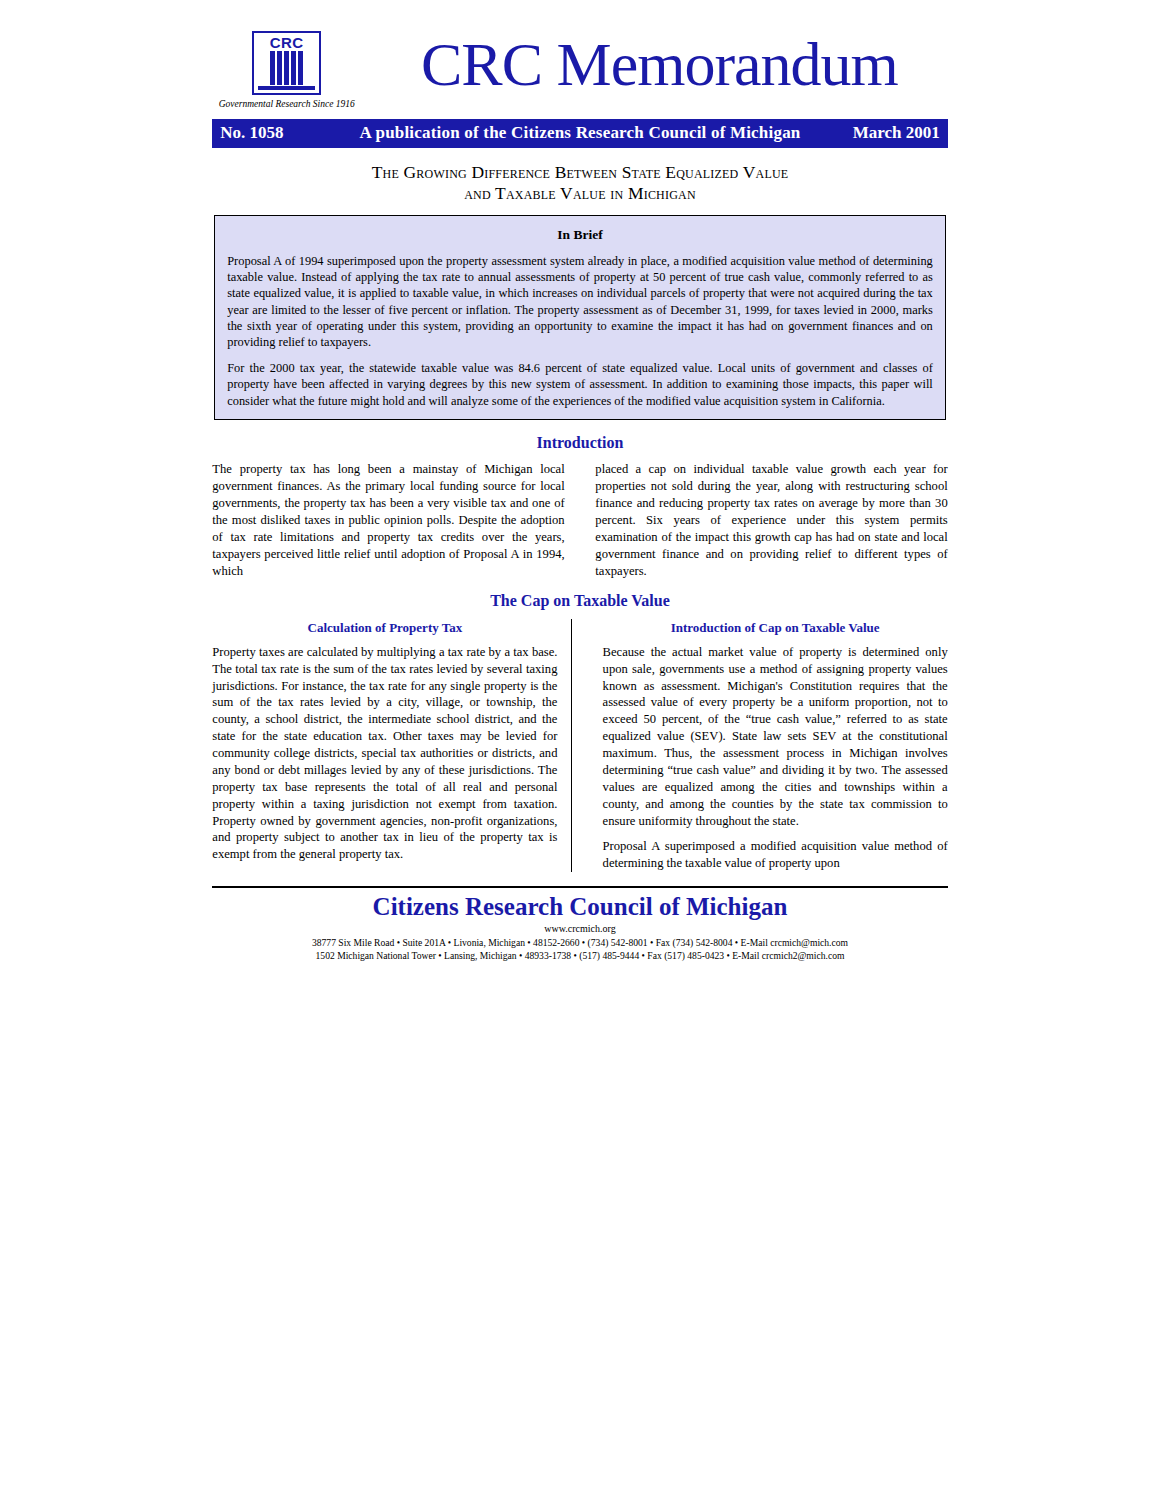CRC
Governmental Research Since 1916
CRC Memorandum
No. 1058
A publication of the Citizens Research Council of Michigan
March 2001
The Growing Difference Between State Equalized Value
and Taxable Value in Michigan
In Brief
Proposal A of 1994 superimposed upon the property assessment system already in place, a modified acquisition value method of determining taxable value. Instead of applying the tax rate to annual assessments of property at 50 percent of true cash value, commonly referred to as state equalized value, it is applied to taxable value, in which increases on individual parcels of property that were not acquired during the tax year are limited to the lesser of five percent or inflation. The property assessment as of December 31, 1999, for taxes levied in 2000, marks the sixth year of operating under this system, providing an opportunity to examine the impact it has had on government finances and on providing relief to taxpayers.
For the 2000 tax year, the statewide taxable value was 84.6 percent of state equalized value. Local units of government and classes of property have been affected in varying degrees by this new system of assessment. In addition to examining those impacts, this paper will consider what the future might hold and will analyze some of the experiences of the modified value acquisition system in California.
Introduction
The property tax has long been a mainstay of Michigan local government finances. As the primary local funding source for local governments, the property tax has been a very visible tax and one of the most disliked taxes in public opinion polls. Despite the adoption of tax rate limitations and property tax credits over the years, taxpayers perceived little relief until adoption of Proposal A in 1994, which
placed a cap on individual taxable value growth each year for properties not sold during the year, along with restructuring school finance and reducing property tax rates on average by more than 30 percent. Six years of experience under this system permits examination of the impact this growth cap has had on state and local government finance and on providing relief to different types of taxpayers.
The Cap on Taxable Value
Calculation of Property Tax
Property taxes are calculated by multiplying a tax rate by a tax base. The total tax rate is the sum of the tax rates levied by several taxing jurisdictions. For instance, the tax rate for any single property is the sum of the tax rates levied by a city, village, or township, the county, a school district, the intermediate school district, and the state for the state education tax. Other taxes may be levied for community college districts, special tax authorities or districts, and any bond or debt millages levied by any of these jurisdictions. The property tax base represents the total of all real and personal property within a taxing jurisdiction not exempt from taxation. Property owned by government agencies, non-profit organizations, and property subject to another tax in lieu of the property tax is exempt from the general property tax.
Introduction of Cap on Taxable Value
Because the actual market value of property is determined only upon sale, governments use a method of assigning property values known as assessment. Michigan's Constitution requires that the assessed value of every property be a uniform proportion, not to exceed 50 percent, of the “true cash value,” referred to as state equalized value (SEV). State law sets SEV at the constitutional maximum. Thus, the assessment process in Michigan involves determining “true cash value” and dividing it by two. The assessed values are equalized among the cities and townships within a county, and among the counties by the state tax commission to ensure uniformity throughout the state.
Proposal A superimposed a modified acquisition value method of determining the taxable value of property upon
Citizens Research Council of Michigan
www.crcmich.org
38777 Six Mile Road • Suite 201A • Livonia, Michigan • 48152-2660 • (734) 542-8001 • Fax (734) 542-8004 • E-Mail crcmich@mich.com
1502 Michigan National Tower • Lansing, Michigan • 48933-1738 • (517) 485-9444 • Fax (517) 485-0423 • E-Mail crcmich2@mich.com